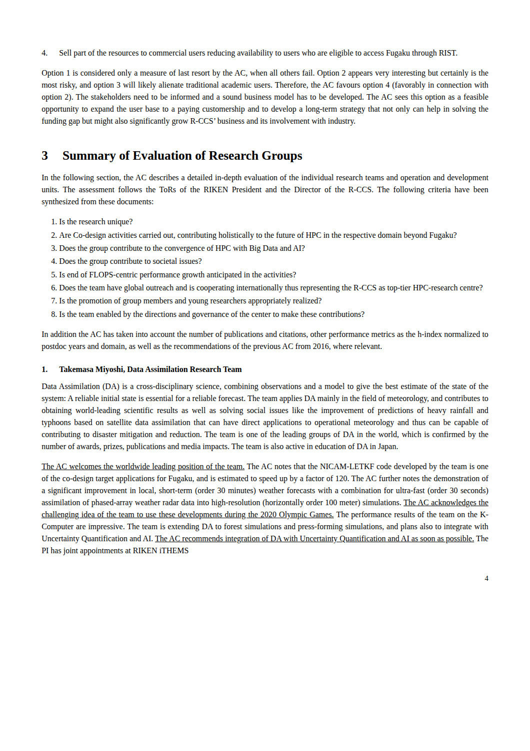4. Sell part of the resources to commercial users reducing availability to users who are eligible to access Fugaku through RIST.
Option 1 is considered only a measure of last resort by the AC, when all others fail. Option 2 appears very interesting but certainly is the most risky, and option 3 will likely alienate traditional academic users. Therefore, the AC favours option 4 (favorably in connection with option 2). The stakeholders need to be informed and a sound business model has to be developed. The AC sees this option as a feasible opportunity to expand the user base to a paying customership and to develop a long-term strategy that not only can help in solving the funding gap but might also significantly grow R-CCS’ business and its involvement with industry.
3 Summary of Evaluation of Research Groups
In the following section, the AC describes a detailed in-depth evaluation of the individual research teams and operation and development units. The assessment follows the ToRs of the RIKEN President and the Director of the R-CCS. The following criteria have been synthesized from these documents:
Is the research unique?
Are Co-design activities carried out, contributing holistically to the future of HPC in the respective domain beyond Fugaku?
Does the group contribute to the convergence of HPC with Big Data and AI?
Does the group contribute to societal issues?
Is end of FLOPS-centric performance growth anticipated in the activities?
Does the team have global outreach and is cooperating internationally thus representing the R-CCS as top-tier HPC-research centre?
Is the promotion of group members and young researchers appropriately realized?
Is the team enabled by the directions and governance of the center to make these contributions?
In addition the AC has taken into account the number of publications and citations, other performance metrics as the h-index normalized to postdoc years and domain, as well as the recommendations of the previous AC from 2016, where relevant.
1. Takemasa Miyoshi, Data Assimilation Research Team
Data Assimilation (DA) is a cross-disciplinary science, combining observations and a model to give the best estimate of the state of the system: A reliable initial state is essential for a reliable forecast. The team applies DA mainly in the field of meteorology, and contributes to obtaining world-leading scientific results as well as solving social issues like the improvement of predictions of heavy rainfall and typhoons based on satellite data assimilation that can have direct applications to operational meteorology and thus can be capable of contributing to disaster mitigation and reduction. The team is one of the leading groups of DA in the world, which is confirmed by the number of awards, prizes, publications and media impacts. The team is also active in education of DA in Japan.
The AC welcomes the worldwide leading position of the team. The AC notes that the NICAM-LETKF code developed by the team is one of the co-design target applications for Fugaku, and is estimated to speed up by a factor of 120. The AC further notes the demonstration of a significant improvement in local, short-term (order 30 minutes) weather forecasts with a combination for ultra-fast (order 30 seconds) assimilation of phased-array weather radar data into high-resolution (horizontally order 100 meter) simulations. The AC acknowledges the challenging idea of the team to use these developments during the 2020 Olympic Games. The performance results of the team on the K-Computer are impressive. The team is extending DA to forest simulations and press-forming simulations, and plans also to integrate with Uncertainty Quantification and AI. The AC recommends integration of DA with Uncertainty Quantification and AI as soon as possible. The PI has joint appointments at RIKEN iTHEMS
4